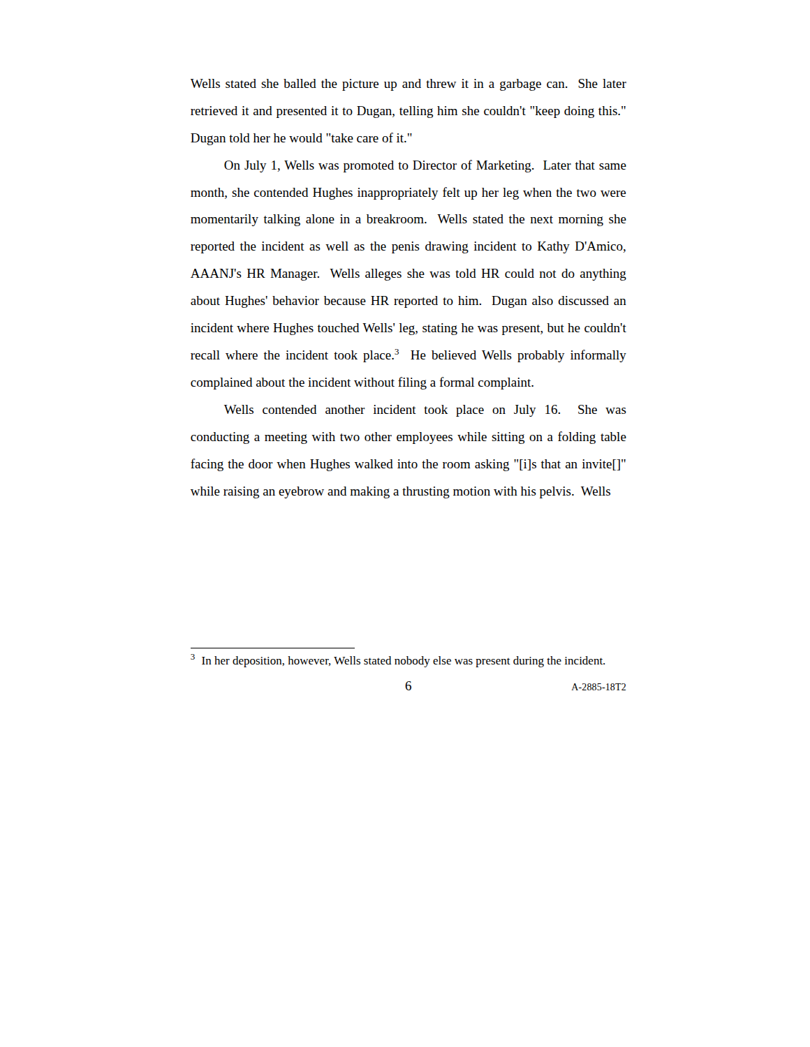Wells stated she balled the picture up and threw it in a garbage can. She later retrieved it and presented it to Dugan, telling him she couldn't "keep doing this." Dugan told her he would "take care of it."
On July 1, Wells was promoted to Director of Marketing. Later that same month, she contended Hughes inappropriately felt up her leg when the two were momentarily talking alone in a breakroom. Wells stated the next morning she reported the incident as well as the penis drawing incident to Kathy D'Amico, AAANJ's HR Manager. Wells alleges she was told HR could not do anything about Hughes' behavior because HR reported to him. Dugan also discussed an incident where Hughes touched Wells' leg, stating he was present, but he couldn't recall where the incident took place.3 He believed Wells probably informally complained about the incident without filing a formal complaint.
Wells contended another incident took place on July 16. She was conducting a meeting with two other employees while sitting on a folding table facing the door when Hughes walked into the room asking "[i]s that an invite[]" while raising an eyebrow and making a thrusting motion with his pelvis. Wells
3 In her deposition, however, Wells stated nobody else was present during the incident.
6 A-2885-18T2